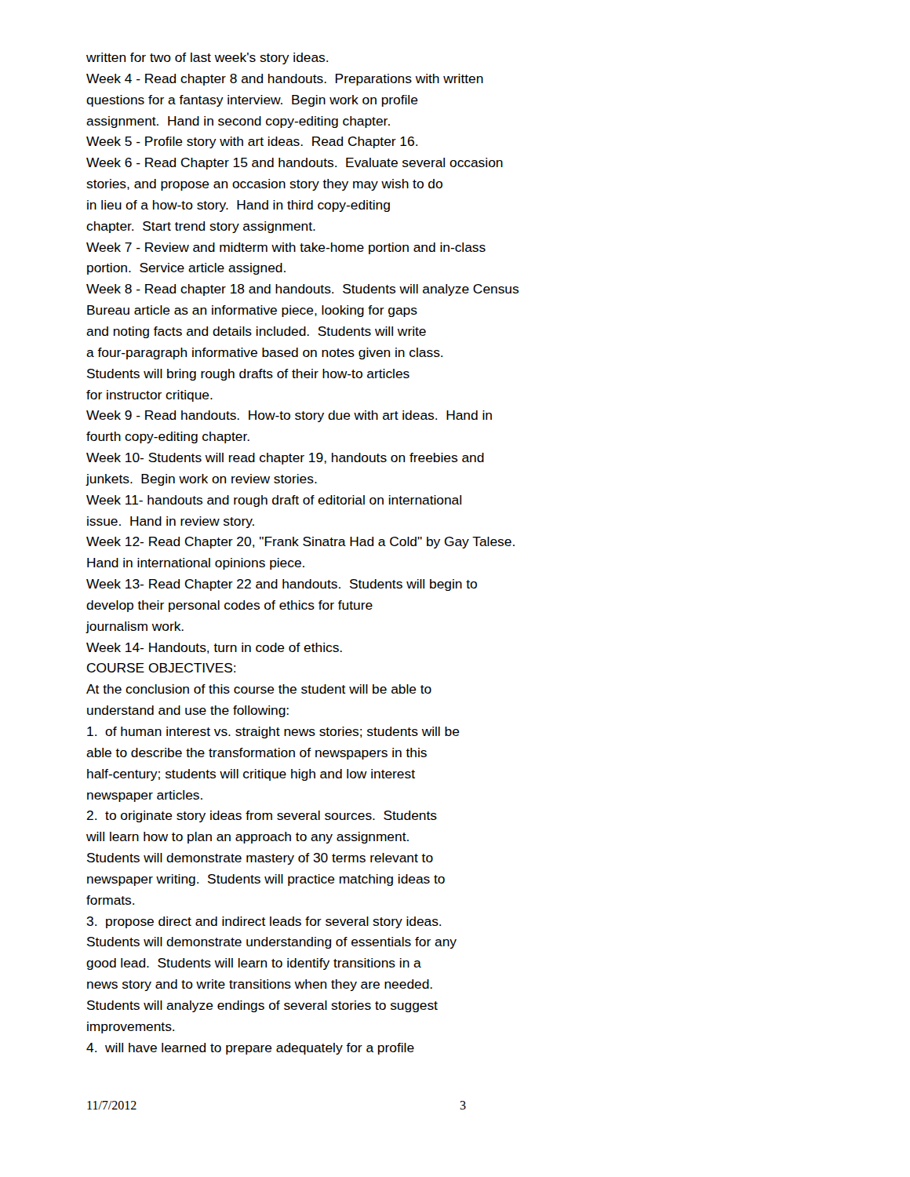written for two of last week's story ideas.
Week 4 - Read chapter 8 and handouts. Preparations with written
questions for a fantasy interview. Begin work on profile
assignment. Hand in second copy-editing chapter.
Week 5 - Profile story with art ideas. Read Chapter 16.
Week 6 - Read Chapter 15 and handouts. Evaluate several occasion
stories, and propose an occasion story they may wish to do
in lieu of a how-to story. Hand in third copy-editing
chapter. Start trend story assignment.
Week 7 - Review and midterm with take-home portion and in-class
portion. Service article assigned.
Week 8 - Read chapter 18 and handouts. Students will analyze Census
Bureau article as an informative piece, looking for gaps
and noting facts and details included. Students will write
a four-paragraph informative based on notes given in class.
Students will bring rough drafts of their how-to articles
for instructor critique.
Week 9 - Read handouts. How-to story due with art ideas. Hand in
fourth copy-editing chapter.
Week 10- Students will read chapter 19, handouts on freebies and
junkets. Begin work on review stories.
Week 11- handouts and rough draft of editorial on international
issue. Hand in review story.
Week 12- Read Chapter 20, "Frank Sinatra Had a Cold" by Gay Talese.
Hand in international opinions piece.
Week 13- Read Chapter 22 and handouts. Students will begin to
develop their personal codes of ethics for future
journalism work.
Week 14- Handouts, turn in code of ethics.
COURSE OBJECTIVES:
At the conclusion of this course the student will be able to
understand and use the following:
1. of human interest vs. straight news stories; students will be
able to describe the transformation of newspapers in this
half-century; students will critique high and low interest
newspaper articles.
2. to originate story ideas from several sources. Students
will learn how to plan an approach to any assignment.
Students will demonstrate mastery of 30 terms relevant to
newspaper writing. Students will practice matching ideas to
formats.
3. propose direct and indirect leads for several story ideas.
Students will demonstrate understanding of essentials for any
good lead. Students will learn to identify transitions in a
news story and to write transitions when they are needed.
Students will analyze endings of several stories to suggest
improvements.
4. will have learned to prepare adequately for a profile
11/7/2012
3